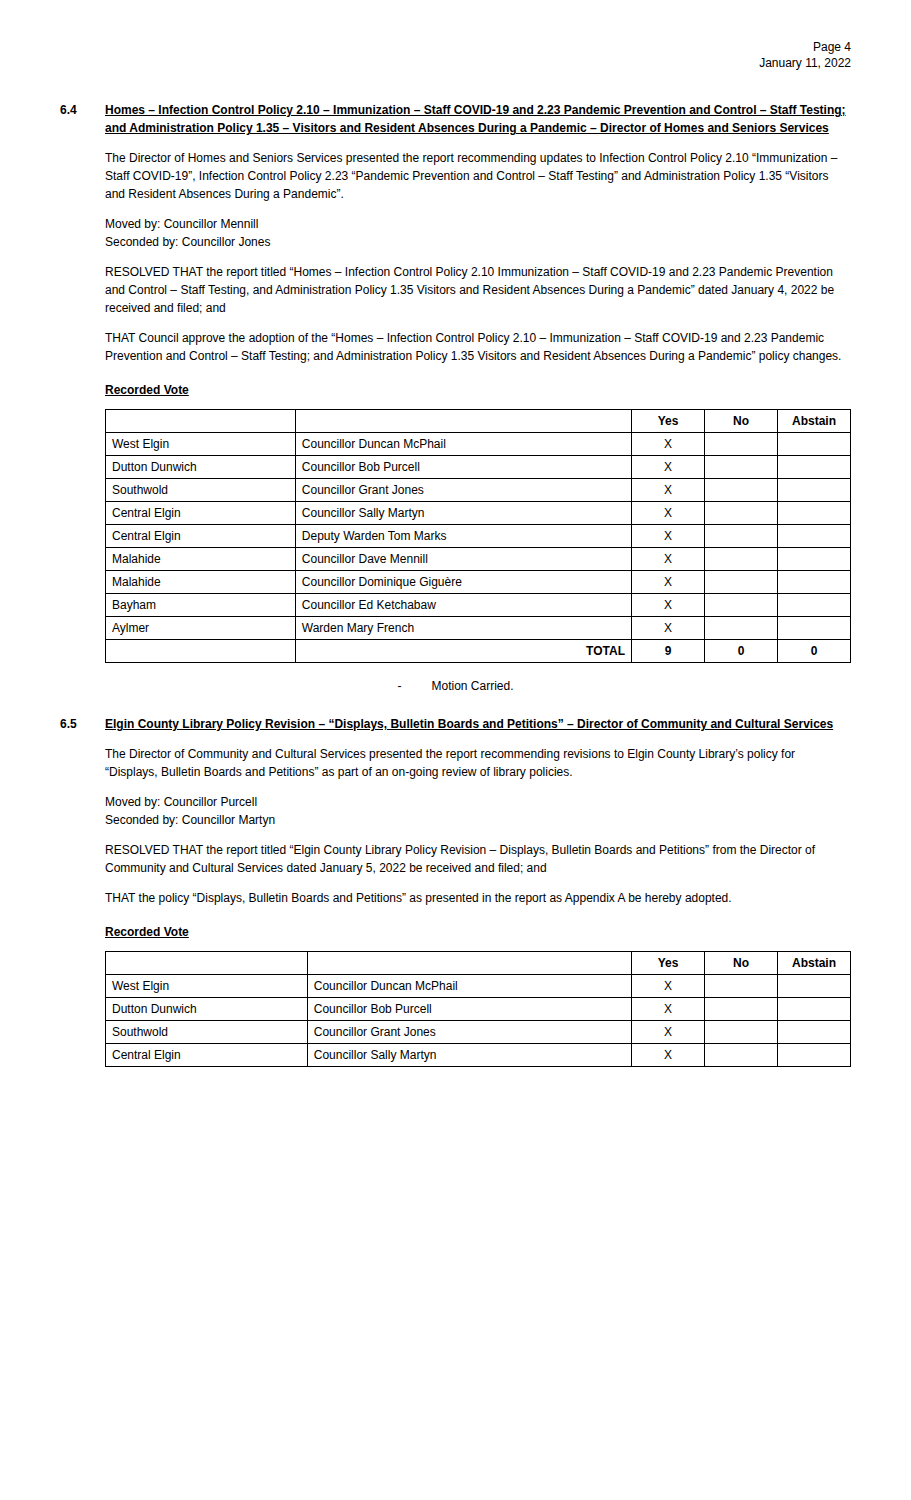Page 4
January 11, 2022
6.4
Homes – Infection Control Policy 2.10 – Immunization – Staff COVID-19 and 2.23 Pandemic Prevention and Control – Staff Testing; and Administration Policy 1.35 – Visitors and Resident Absences During a Pandemic – Director of Homes and Seniors Services
The Director of Homes and Seniors Services presented the report recommending updates to Infection Control Policy 2.10 “Immunization – Staff COVID-19”, Infection Control Policy 2.23 “Pandemic Prevention and Control – Staff Testing” and Administration Policy 1.35 “Visitors and Resident Absences During a Pandemic”.
Moved by: Councillor Mennill
Seconded by: Councillor Jones
RESOLVED THAT the report titled “Homes – Infection Control Policy 2.10 Immunization – Staff COVID-19 and 2.23 Pandemic Prevention and Control – Staff Testing, and Administration Policy 1.35 Visitors and Resident Absences During a Pandemic” dated January 4, 2022 be received and filed; and
THAT Council approve the adoption of the “Homes – Infection Control Policy 2.10 – Immunization – Staff COVID-19 and 2.23 Pandemic Prevention and Control – Staff Testing; and Administration Policy 1.35 Visitors and Resident Absences During a Pandemic” policy changes.
Recorded Vote
| | | Yes | No | Abstain |
| --- | --- | --- | --- | --- |
| West Elgin | Councillor Duncan McPhail | X | | |
| Dutton Dunwich | Councillor Bob Purcell | X | | |
| Southwold | Councillor Grant Jones | X | | |
| Central Elgin | Councillor Sally Martyn | X | | |
| Central Elgin | Deputy Warden Tom Marks | X | | |
| Malahide | Councillor Dave Mennill | X | | |
| Malahide | Councillor Dominique Giguère | X | | |
| Bayham | Councillor Ed Ketchabaw | X | | |
| Aylmer | Warden Mary French | X | | |
| | TOTAL | 9 | 0 | 0 |
-Motion Carried.
6.5
Elgin County Library Policy Revision – “Displays, Bulletin Boards and Petitions” – Director of Community and Cultural Services
The Director of Community and Cultural Services presented the report recommending revisions to Elgin County Library’s policy for “Displays, Bulletin Boards and Petitions” as part of an on-going review of library policies.
Moved by: Councillor Purcell
Seconded by: Councillor Martyn
RESOLVED THAT the report titled “Elgin County Library Policy Revision – Displays, Bulletin Boards and Petitions” from the Director of Community and Cultural Services dated January 5, 2022 be received and filed; and
THAT the policy “Displays, Bulletin Boards and Petitions” as presented in the report as Appendix A be hereby adopted.
Recorded Vote
| | | Yes | No | Abstain |
| --- | --- | --- | --- | --- |
| West Elgin | Councillor Duncan McPhail | X | | |
| Dutton Dunwich | Councillor Bob Purcell | X | | |
| Southwold | Councillor Grant Jones | X | | |
| Central Elgin | Councillor Sally Martyn | X | | |